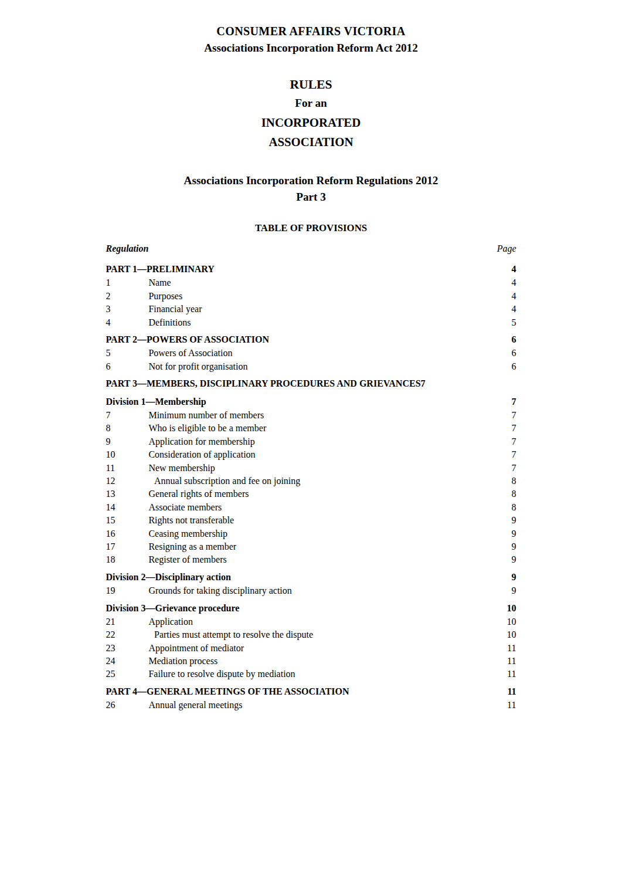CONSUMER AFFAIRS VICTORIA
Associations Incorporation Reform Act 2012
RULES
For an
INCORPORATED
ASSOCIATION
Associations Incorporation Reform Regulations 2012
Part 3
TABLE OF PROVISIONS
| Regulation | | Page |
| PART 1—PRELIMINARY | 4 |
| 1 | Name | 4 |
| 2 | Purposes | 4 |
| 3 | Financial year | 4 |
| 4 | Definitions | 5 |
| PART 2—POWERS OF ASSOCIATION | 6 |
| 5 | Powers of Association | 6 |
| 6 | Not for profit organisation | 6 |
| PART 3—MEMBERS, DISCIPLINARY PROCEDURES AND GRIEVANCES7 |
| Division 1—Membership | 7 |
| 7 | Minimum number of members | 7 |
| 8 | Who is eligible to be a member | 7 |
| 9 | Application for membership | 7 |
| 10 | Consideration of application | 7 |
| 11 | New membership | 7 |
| 12 | Annual subscription and fee on joining | 8 |
| 13 | General rights of members | 8 |
| 14 | Associate members | 8 |
| 15 | Rights not transferable | 9 |
| 16 | Ceasing membership | 9 |
| 17 | Resigning as a member | 9 |
| 18 | Register of members | 9 |
| Division 2—Disciplinary action | 9 |
| 19 | Grounds for taking disciplinary action | 9 |
| Division 3—Grievance procedure | 10 |
| 21 | Application | 10 |
| 22 | Parties must attempt to resolve the dispute | 10 |
| 23 | Appointment of mediator | 11 |
| 24 | Mediation process | 11 |
| 25 | Failure to resolve dispute by mediation | 11 |
| PART 4—GENERAL MEETINGS OF THE ASSOCIATION | 11 |
| 26 | Annual general meetings | 11 |